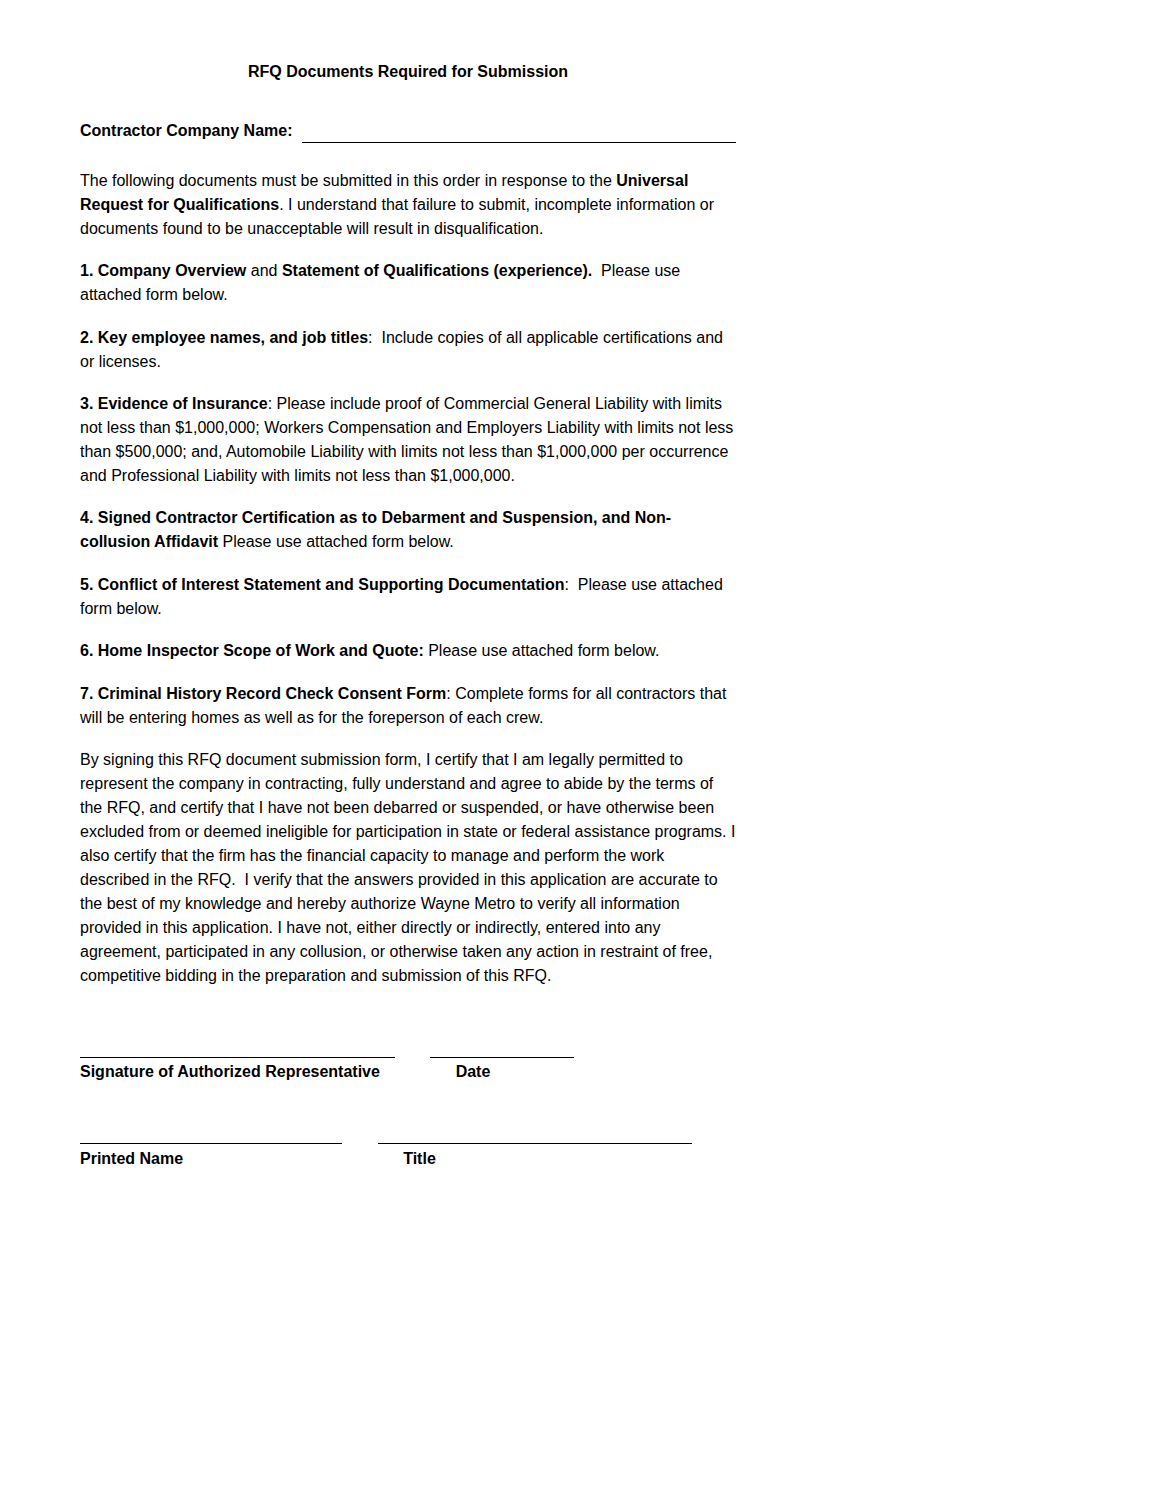RFQ Documents Required for Submission
Contractor Company Name:
The following documents must be submitted in this order in response to the Universal Request for Qualifications. I understand that failure to submit, incomplete information or documents found to be unacceptable will result in disqualification.
1. Company Overview and Statement of Qualifications (experience). Please use attached form below.
2. Key employee names, and job titles: Include copies of all applicable certifications and or licenses.
3. Evidence of Insurance: Please include proof of Commercial General Liability with limits not less than $1,000,000; Workers Compensation and Employers Liability with limits not less than $500,000; and, Automobile Liability with limits not less than $1,000,000 per occurrence and Professional Liability with limits not less than $1,000,000.
4. Signed Contractor Certification as to Debarment and Suspension, and Non-collusion Affidavit Please use attached form below.
5. Conflict of Interest Statement and Supporting Documentation: Please use attached form below.
6. Home Inspector Scope of Work and Quote: Please use attached form below.
7. Criminal History Record Check Consent Form: Complete forms for all contractors that will be entering homes as well as for the foreperson of each crew.
By signing this RFQ document submission form, I certify that I am legally permitted to represent the company in contracting, fully understand and agree to abide by the terms of the RFQ, and certify that I have not been debarred or suspended, or have otherwise been excluded from or deemed ineligible for participation in state or federal assistance programs. I also certify that the firm has the financial capacity to manage and perform the work described in the RFQ. I verify that the answers provided in this application are accurate to the best of my knowledge and hereby authorize Wayne Metro to verify all information provided in this application. I have not, either directly or indirectly, entered into any agreement, participated in any collusion, or otherwise taken any action in restraint of free, competitive bidding in the preparation and submission of this RFQ.
Signature of Authorized Representative
Date
Printed Name
Title